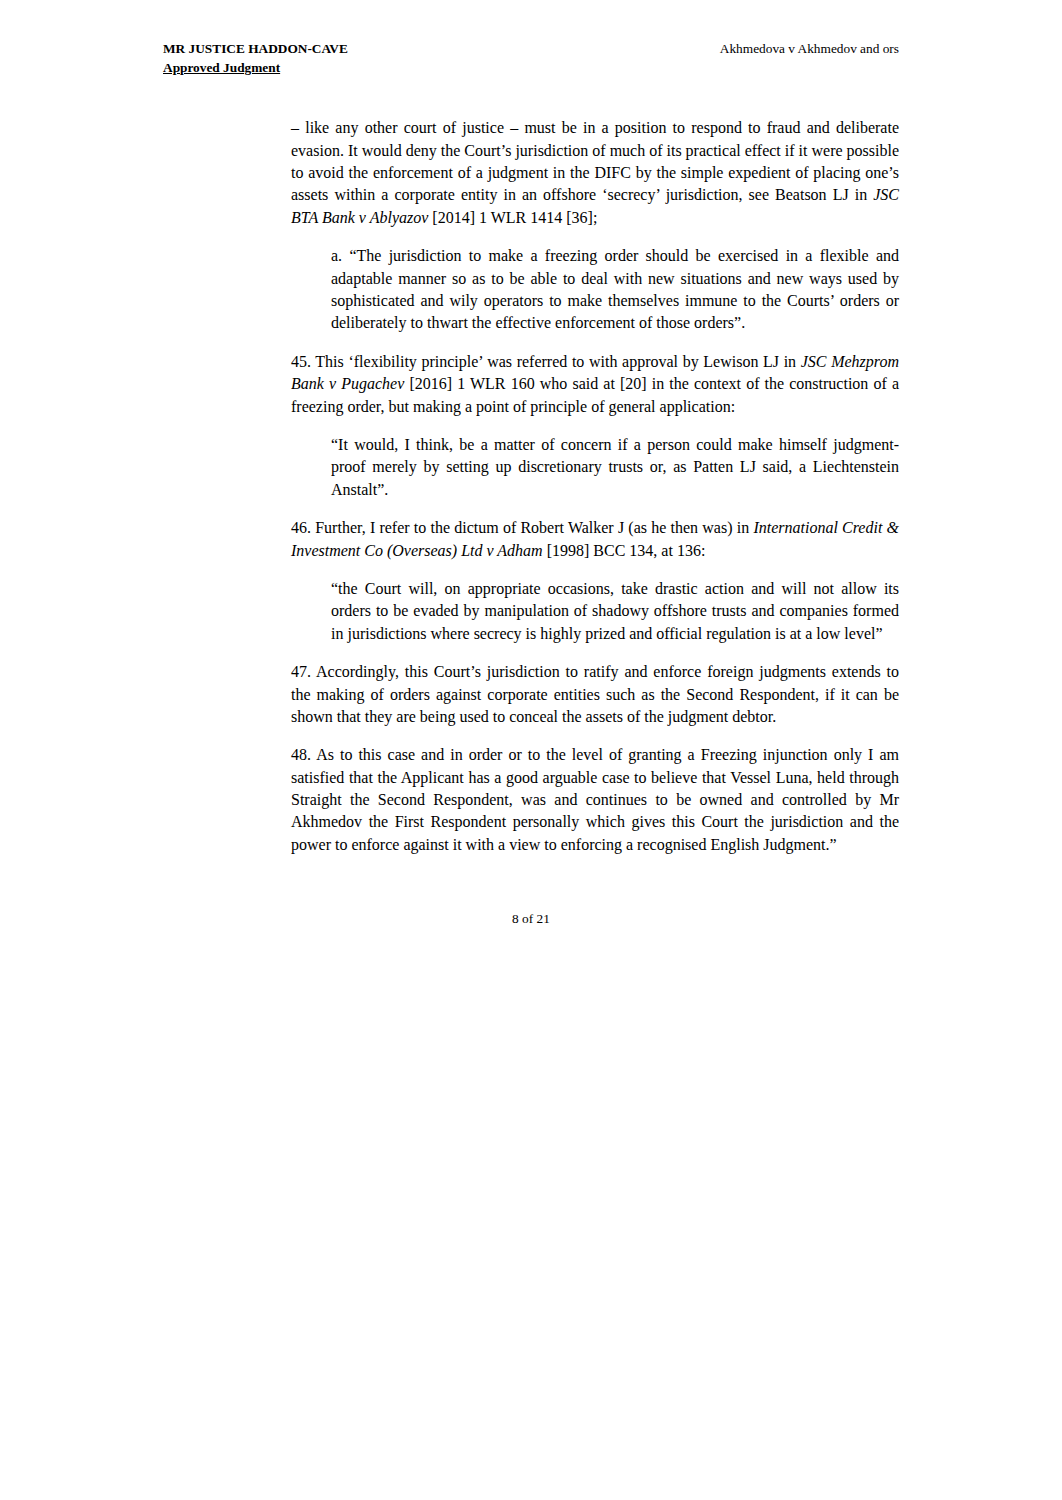MR JUSTICE HADDON-CAVE
Approved Judgment
Akhmedova v Akhmedov and ors
– like any other court of justice – must be in a position to respond to fraud and deliberate evasion. It would deny the Court’s jurisdiction of much of its practical effect if it were possible to avoid the enforcement of a judgment in the DIFC by the simple expedient of placing one’s assets within a corporate entity in an offshore ‘secrecy’ jurisdiction, see Beatson LJ in JSC BTA Bank v Ablyazov [2014] 1 WLR 1414 [36];
a. “The jurisdiction to make a freezing order should be exercised in a flexible and adaptable manner so as to be able to deal with new situations and new ways used by sophisticated and wily operators to make themselves immune to the Courts’ orders or deliberately to thwart the effective enforcement of those orders”.
45. This ‘flexibility principle’ was referred to with approval by Lewison LJ in JSC Mehzprom Bank v Pugachev [2016] 1 WLR 160 who said at [20] in the context of the construction of a freezing order, but making a point of principle of general application:
“It would, I think, be a matter of concern if a person could make himself judgment-proof merely by setting up discretionary trusts or, as Patten LJ said, a Liechtenstein Anstalt”.
46. Further, I refer to the dictum of Robert Walker J (as he then was) in International Credit & Investment Co (Overseas) Ltd v Adham [1998] BCC 134, at 136:
“the Court will, on appropriate occasions, take drastic action and will not allow its orders to be evaded by manipulation of shadowy offshore trusts and companies formed in jurisdictions where secrecy is highly prized and official regulation is at a low level”
47. Accordingly, this Court’s jurisdiction to ratify and enforce foreign judgments extends to the making of orders against corporate entities such as the Second Respondent, if it can be shown that they are being used to conceal the assets of the judgment debtor.
48. As to this case and in order or to the level of granting a Freezing injunction only I am satisfied that the Applicant has a good arguable case to believe that Vessel Luna, held through Straight the Second Respondent, was and continues to be owned and controlled by Mr Akhmedov the First Respondent personally which gives this Court the jurisdiction and the power to enforce against it with a view to enforcing a recognised English Judgment.”
8 of 21